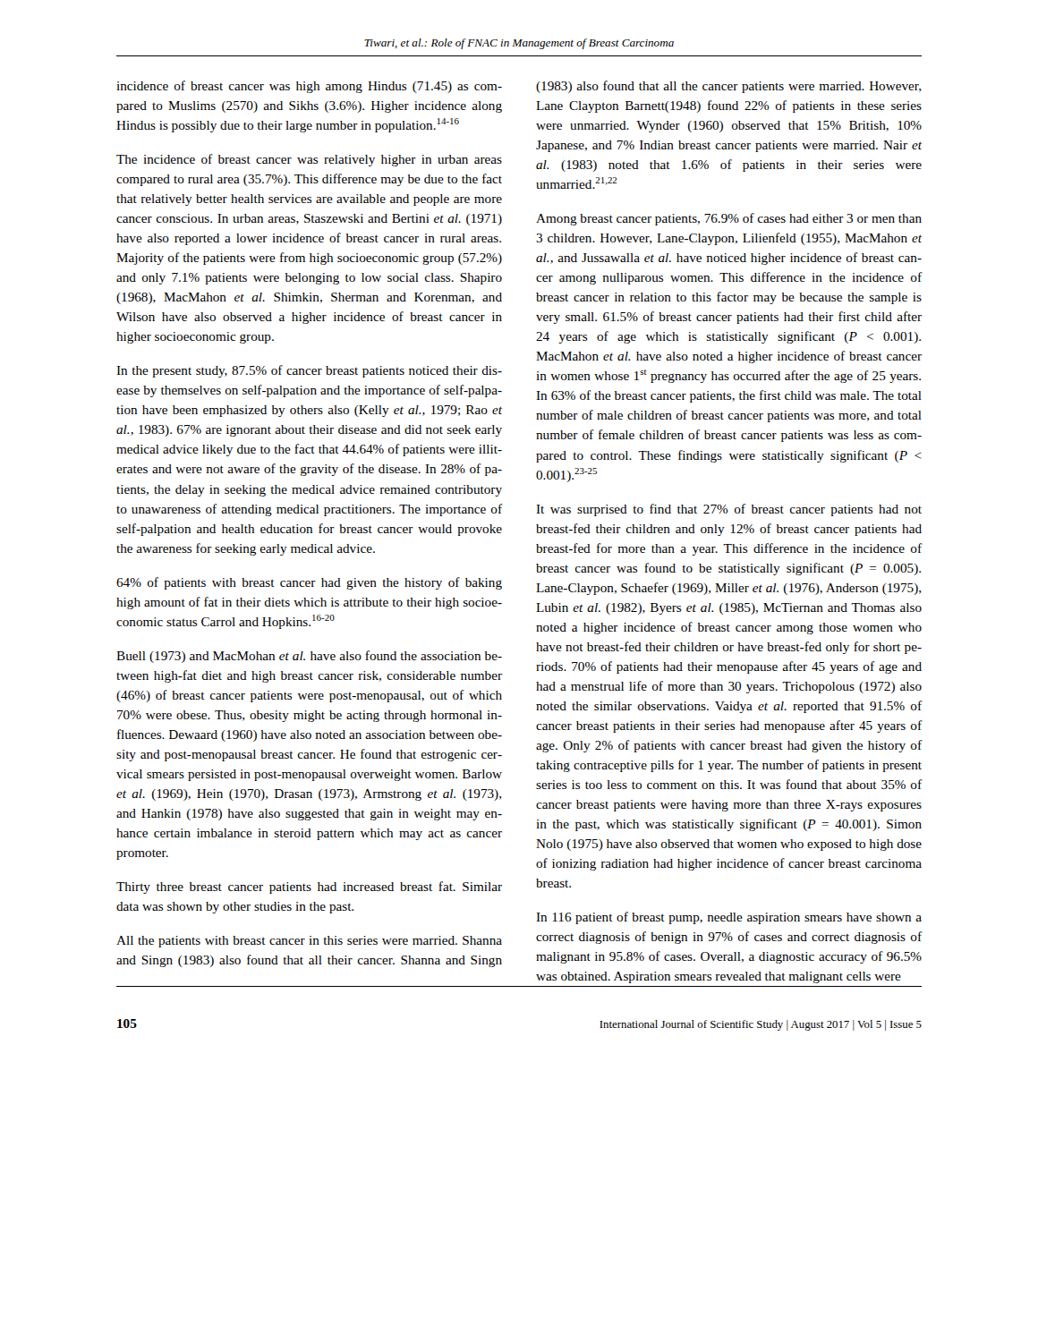Tiwari, et al.: Role of FNAC in Management of Breast Carcinoma
incidence of breast cancer was high among Hindus (71.45) as compared to Muslims (2570) and Sikhs (3.6%). Higher incidence along Hindus is possibly due to their large number in population.14-16
The incidence of breast cancer was relatively higher in urban areas compared to rural area (35.7%). This difference may be due to the fact that relatively better health services are available and people are more cancer conscious. In urban areas, Staszewski and Bertini et al. (1971) have also reported a lower incidence of breast cancer in rural areas. Majority of the patients were from high socioeconomic group (57.2%) and only 7.1% patients were belonging to low social class. Shapiro (1968), MacMahon et al. Shimkin, Sherman and Korenman, and Wilson have also observed a higher incidence of breast cancer in higher socioeconomic group.
In the present study, 87.5% of cancer breast patients noticed their disease by themselves on self-palpation and the importance of self-palpation have been emphasized by others also (Kelly et al., 1979; Rao et al., 1983). 67% are ignorant about their disease and did not seek early medical advice likely due to the fact that 44.64% of patients were illiterates and were not aware of the gravity of the disease. In 28% of patients, the delay in seeking the medical advice remained contributory to unawareness of attending medical practitioners. The importance of self-palpation and health education for breast cancer would provoke the awareness for seeking early medical advice.
64% of patients with breast cancer had given the history of baking high amount of fat in their diets which is attribute to their high socioeconomic status Carrol and Hopkins.16-20
Buell (1973) and MacMohan et al. have also found the association between high-fat diet and high breast cancer risk, considerable number (46%) of breast cancer patients were post-menopausal, out of which 70% were obese. Thus, obesity might be acting through hormonal influences. Dewaard (1960) have also noted an association between obesity and post-menopausal breast cancer. He found that estrogenic cervical smears persisted in post-menopausal overweight women. Barlow et al. (1969), Hein (1970), Drasan (1973), Armstrong et al. (1973), and Hankin (1978) have also suggested that gain in weight may enhance certain imbalance in steroid pattern which may act as cancer promoter.
Thirty three breast cancer patients had increased breast fat. Similar data was shown by other studies in the past.
All the patients with breast cancer in this series were married. Shanna and Singn (1983) also found that all their cancer. Shanna and Singn (1983) also found that all the cancer patients were married. However, Lane Claypton Barnett(1948) found 22% of patients in these series were unmarried. Wynder (1960) observed that 15% British, 10% Japanese, and 7% Indian breast cancer patients were married. Nair et al. (1983) noted that 1.6% of patients in their series were unmarried.21,22
Among breast cancer patients, 76.9% of cases had either 3 or men than 3 children. However, Lane-Claypon, Lilienfeld (1955), MacMahon et al., and Jussawalla et al. have noticed higher incidence of breast cancer among nulliparous women. This difference in the incidence of breast cancer in relation to this factor may be because the sample is very small. 61.5% of breast cancer patients had their first child after 24 years of age which is statistically significant (P < 0.001). MacMahon et al. have also noted a higher incidence of breast cancer in women whose 1st pregnancy has occurred after the age of 25 years. In 63% of the breast cancer patients, the first child was male. The total number of male children of breast cancer patients was more, and total number of female children of breast cancer patients was less as compared to control. These findings were statistically significant (P < 0.001).23-25
It was surprised to find that 27% of breast cancer patients had not breast-fed their children and only 12% of breast cancer patients had breast-fed for more than a year. This difference in the incidence of breast cancer was found to be statistically significant (P = 0.005). Lane-Claypon, Schaefer (1969), Miller et al. (1976), Anderson (1975), Lubin et al. (1982), Byers et al. (1985), McTiernan and Thomas also noted a higher incidence of breast cancer among those women who have not breast-fed their children or have breast-fed only for short periods. 70% of patients had their menopause after 45 years of age and had a menstrual life of more than 30 years. Trichopolous (1972) also noted the similar observations. Vaidya et al. reported that 91.5% of cancer breast patients in their series had menopause after 45 years of age. Only 2% of patients with cancer breast had given the history of taking contraceptive pills for 1 year. The number of patients in present series is too less to comment on this. It was found that about 35% of cancer breast patients were having more than three X-rays exposures in the past, which was statistically significant (P = 40.001). Simon Nolo (1975) have also observed that women who exposed to high dose of ionizing radiation had higher incidence of cancer breast carcinoma breast.
In 116 patient of breast pump, needle aspiration smears have shown a correct diagnosis of benign in 97% of cases and correct diagnosis of malignant in 95.8% of cases. Overall, a diagnostic accuracy of 96.5% was obtained. Aspiration smears revealed that malignant cells were
105 International Journal of Scientific Study | August 2017 | Vol 5 | Issue 5